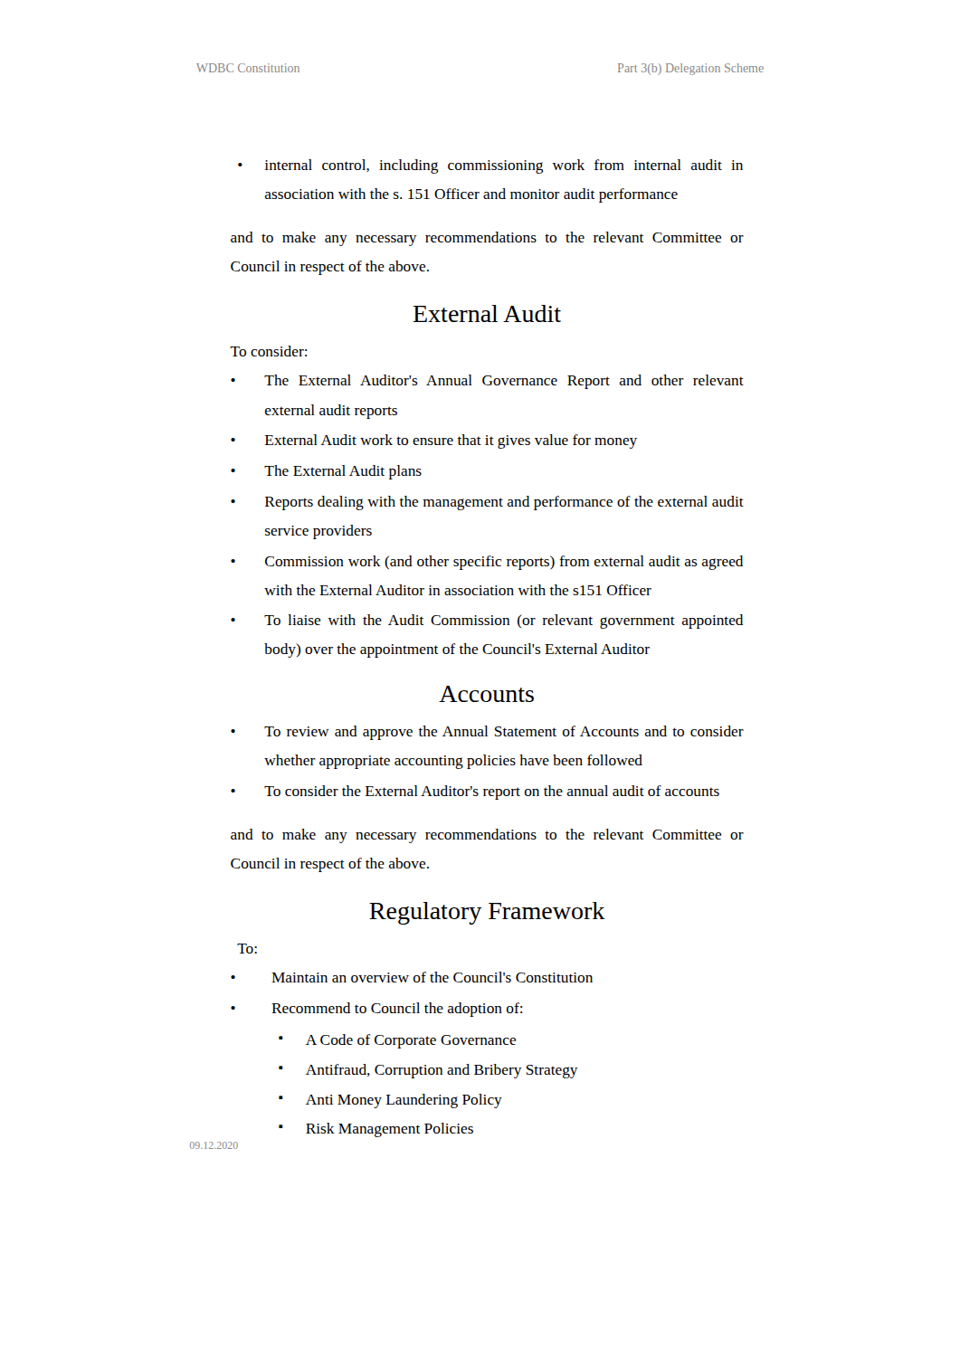WDBC Constitution Part 3(b) Delegation Scheme
internal control, including commissioning work from internal audit in association with the s. 151 Officer and monitor audit performance
and to make any necessary recommendations to the relevant Committee or Council in respect of the above.
External Audit
To consider:
The External Auditor's Annual Governance Report and other relevant external audit reports
External Audit work to ensure that it gives value for money
The External Audit plans
Reports dealing with the management and performance of the external audit service providers
Commission work (and other specific reports) from external audit as agreed with the External Auditor in association with the s151 Officer
To liaise with the Audit Commission (or relevant government appointed body) over the appointment of the Council's External Auditor
Accounts
To review and approve the Annual Statement of Accounts and to consider whether appropriate accounting policies have been followed
To consider the External Auditor's report on the annual audit of accounts
and to make any necessary recommendations to the relevant Committee or Council in respect of the above.
Regulatory Framework
To:
Maintain an overview of the Council's Constitution
Recommend to Council the adoption of:
A Code of Corporate Governance
Antifraud, Corruption and Bribery Strategy
Anti Money Laundering Policy
Risk Management Policies
09.12.2020